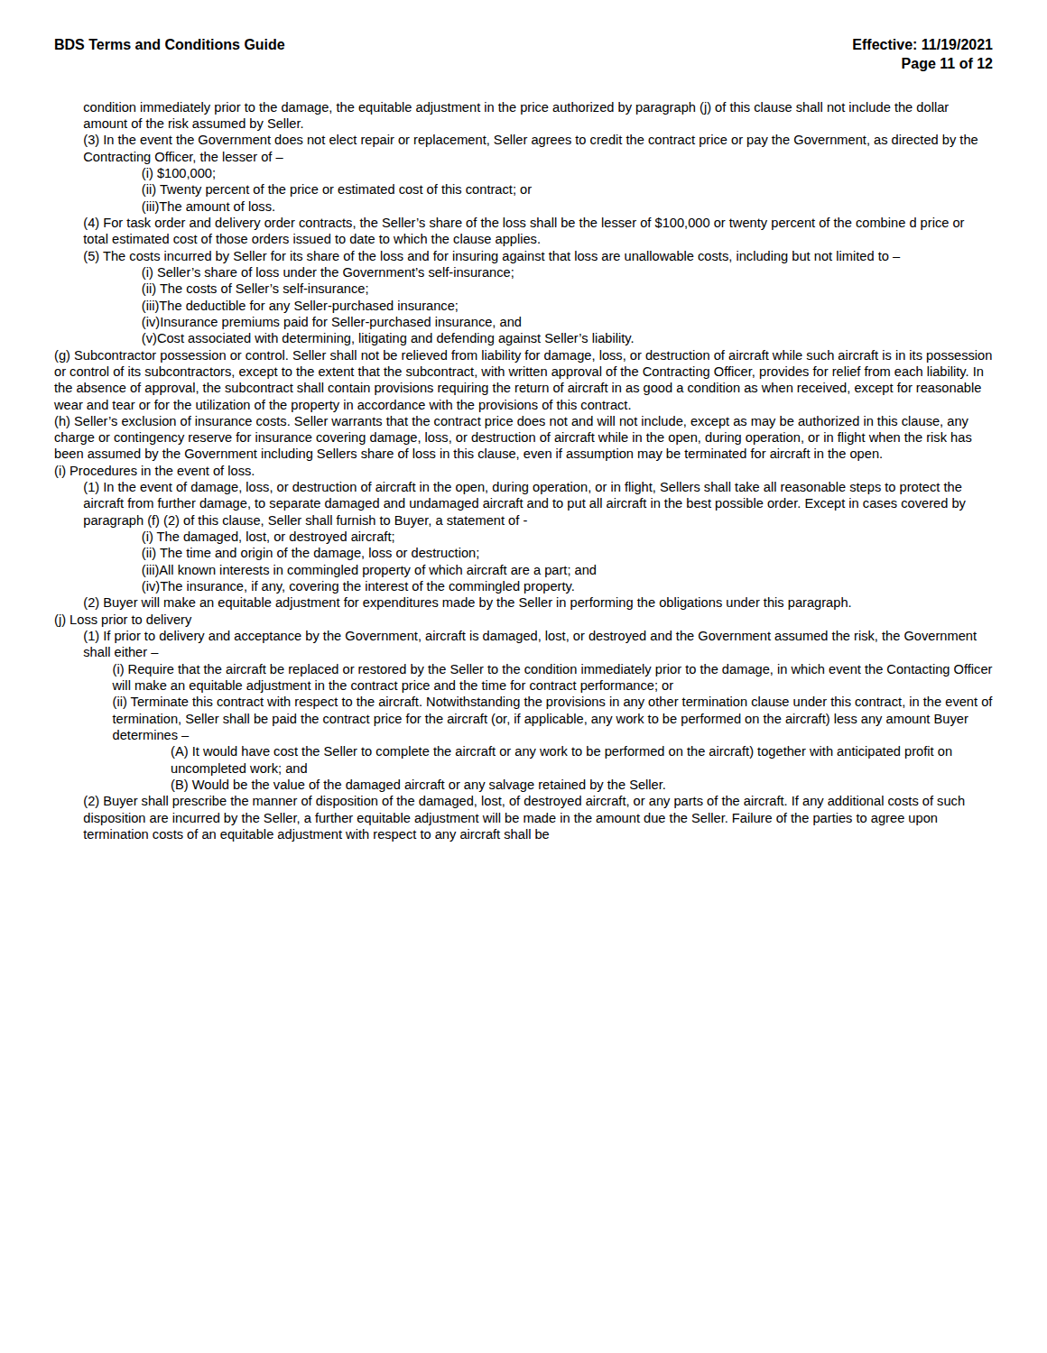BDS Terms and Conditions Guide
Effective: 11/19/2021
Page 11 of 12
condition immediately prior to the damage, the equitable adjustment in the price authorized by paragraph (j) of this clause shall not include the dollar amount of the risk assumed by Seller.
(3) In the event the Government does not elect repair or replacement, Seller agrees to credit the contract price or pay the Government, as directed by the Contracting Officer, the lesser of –
(i) $100,000;
(ii) Twenty percent of the price or estimated cost of this contract; or
(iii)The amount of loss.
(4) For task order and delivery order contracts, the Seller’s share of the loss shall be the lesser of $100,000 or twenty percent of the combine d price or total estimated cost of those orders issued to date to which the clause applies.
(5) The costs incurred by Seller for its share of the loss and for insuring against that loss are unallowable costs, including but not limited to –
(i) Seller’s share of loss under the Government’s self-insurance;
(ii) The costs of Seller’s self-insurance;
(iii)The deductible for any Seller-purchased insurance;
(iv)Insurance premiums paid for Seller-purchased insurance, and
(v)Cost associated with determining, litigating and defending against Seller’s liability.
(g) Subcontractor possession or control. Seller shall not be relieved from liability for damage, loss, or destruction of aircraft while such aircraft is in its possession or control of its subcontractors, except to the extent that the subcontract, with written approval of the Contracting Officer, provides for relief from each liability. In the absence of approval, the subcontract shall contain provisions requiring the return of aircraft in as good a condition as when received, except for reasonable wear and tear or for the utilization of the property in accordance with the provisions of this contract.
(h) Seller’s exclusion of insurance costs. Seller warrants that the contract price does not and will not include, except as may be authorized in this clause, any charge or contingency reserve for insurance covering damage, loss, or destruction of aircraft while in the open, during operation, or in flight when the risk has been assumed by the Government including Sellers share of loss in this clause, even if assumption may be terminated for aircraft in the open.
(i) Procedures in the event of loss.
(1) In the event of damage, loss, or destruction of aircraft in the open, during operation, or in flight, Sellers shall take all reasonable steps to protect the aircraft from further damage, to separate damaged and undamaged aircraft and to put all aircraft in the best possible order. Except in cases covered by paragraph (f) (2) of this clause, Seller shall furnish to Buyer, a statement of -
(i) The damaged, lost, or destroyed aircraft;
(ii) The time and origin of the damage, loss or destruction;
(iii)All known interests in commingled property of which aircraft are a part; and
(iv)The insurance, if any, covering the interest of the commingled property.
(2) Buyer will make an equitable adjustment for expenditures made by the Seller in performing the obligations under this paragraph.
(j) Loss prior to delivery
(1) If prior to delivery and acceptance by the Government, aircraft is damaged, lost, or destroyed and the Government assumed the risk, the Government shall either –
(i) Require that the aircraft be replaced or restored by the Seller to the condition immediately prior to the damage, in which event the Contacting Officer will make an equitable adjustment in the contract price and the time for contract performance; or
(ii) Terminate this contract with respect to the aircraft. Notwithstanding the provisions in any other termination clause under this contract, in the event of termination, Seller shall be paid the contract price for the aircraft (or, if applicable, any work to be performed on the aircraft) less any amount Buyer determines –
(A) It would have cost the Seller to complete the aircraft or any work to be performed on the aircraft) together with anticipated profit on uncompleted work; and
(B) Would be the value of the damaged aircraft or any salvage retained by the Seller.
(2) Buyer shall prescribe the manner of disposition of the damaged, lost, of destroyed aircraft, or any parts of the aircraft. If any additional costs of such disposition are incurred by the Seller, a further equitable adjustment will be made in the amount due the Seller. Failure of the parties to agree upon termination costs of an equitable adjustment with respect to any aircraft shall be